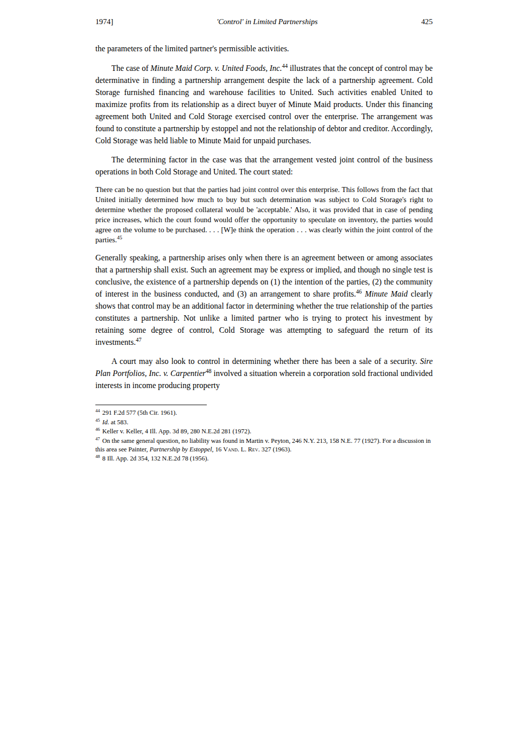1974] 'Control' in Limited Partnerships 425
the parameters of the limited partner's permissible activities.
The case of Minute Maid Corp. v. United Foods, Inc.44 illustrates that the concept of control may be determinative in finding a partnership arrangement despite the lack of a partnership agreement. Cold Storage furnished financing and warehouse facilities to United. Such activities enabled United to maximize profits from its relationship as a direct buyer of Minute Maid products. Under this financing agreement both United and Cold Storage exercised control over the enterprise. The arrangement was found to constitute a partnership by estoppel and not the relationship of debtor and creditor. Accordingly, Cold Storage was held liable to Minute Maid for unpaid purchases.
The determining factor in the case was that the arrangement vested joint control of the business operations in both Cold Storage and United. The court stated:
There can be no question but that the parties had joint control over this enterprise. This follows from the fact that United initially determined how much to buy but such determination was subject to Cold Storage's right to determine whether the proposed collateral would be 'acceptable.' Also, it was provided that in case of pending price increases, which the court found would offer the opportunity to speculate on inventory, the parties would agree on the volume to be purchased. . . . [W]e think the operation . . . was clearly within the joint control of the parties.45
Generally speaking, a partnership arises only when there is an agreement between or among associates that a partnership shall exist. Such an agreement may be express or implied, and though no single test is conclusive, the existence of a partnership depends on (1) the intention of the parties, (2) the community of interest in the business conducted, and (3) an arrangement to share profits.46 Minute Maid clearly shows that control may be an additional factor in determining whether the true relationship of the parties constitutes a partnership. Not unlike a limited partner who is trying to protect his investment by retaining some degree of control, Cold Storage was attempting to safeguard the return of its investments.47
A court may also look to control in determining whether there has been a sale of a security. Sire Plan Portfolios, Inc. v. Carpentier48 involved a situation wherein a corporation sold fractional undivided interests in income producing property
44 291 F.2d 577 (5th Cir. 1961).
45 Id. at 583.
46 Keller v. Keller, 4 Ill. App. 3d 89, 280 N.E.2d 281 (1972).
47 On the same general question, no liability was found in Martin v. Peyton, 246 N.Y. 213, 158 N.E. 77 (1927). For a discussion in this area see Painter, Partnership by Estoppel, 16 Vand. L. Rev. 327 (1963).
48 8 Ill. App. 2d 354, 132 N.E.2d 78 (1956).